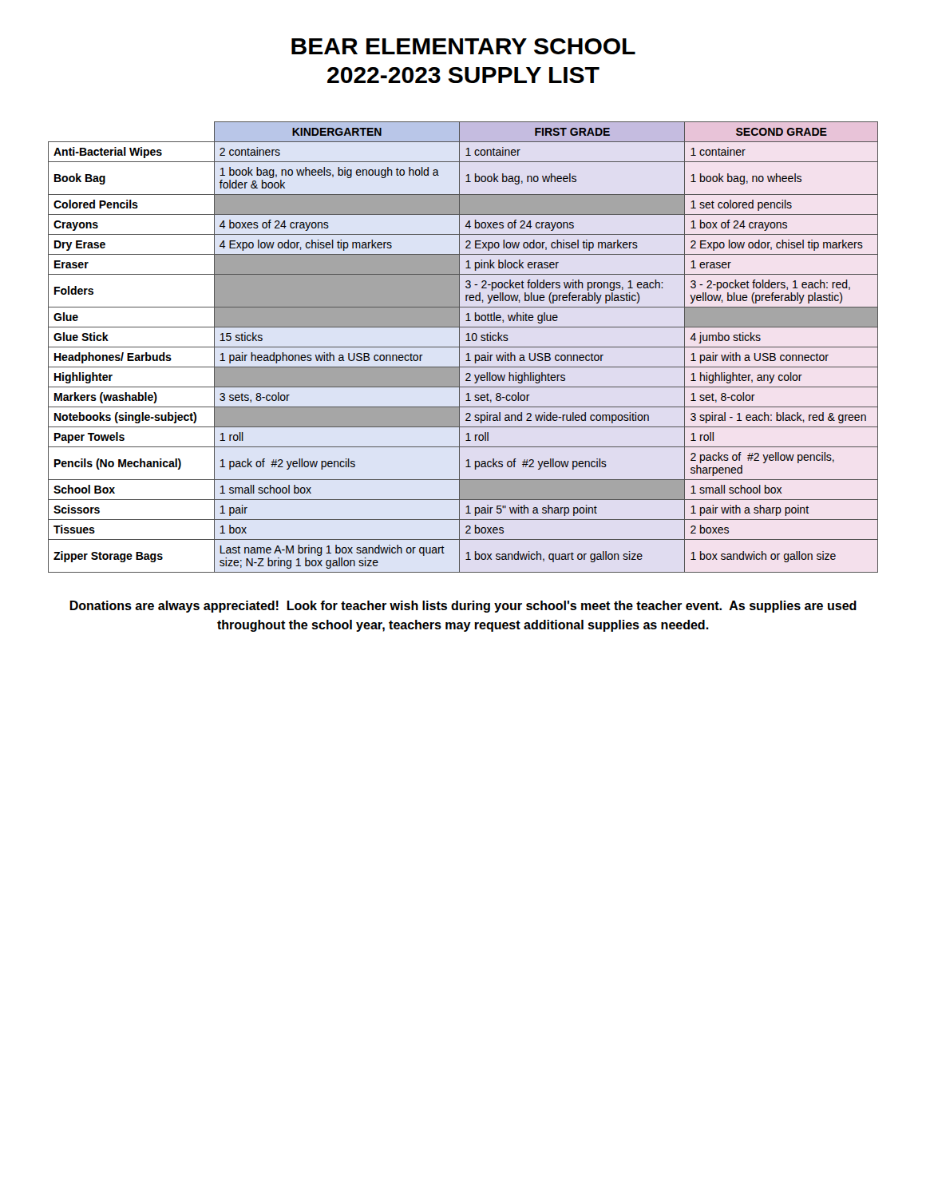BEAR ELEMENTARY SCHOOL
2022-2023 SUPPLY LIST
| | KINDERGARTEN | FIRST GRADE | SECOND GRADE |
| --- | --- | --- | --- |
| Anti-Bacterial Wipes | 2 containers | 1 container | 1 container |
| Book Bag | 1 book bag, no wheels, big enough to hold a folder & book | 1 book bag, no wheels | 1 book bag, no wheels |
| Colored Pencils | | | 1 set colored pencils |
| Crayons | 4 boxes of 24 crayons | 4 boxes of 24 crayons | 1 box of 24 crayons |
| Dry Erase | 4 Expo low odor, chisel tip markers | 2 Expo low odor, chisel tip markers | 2 Expo low odor, chisel tip markers |
| Eraser | | 1 pink block eraser | 1 eraser |
| Folders | | 3 - 2-pocket folders with prongs, 1 each: red, yellow, blue (preferably plastic) | 3 - 2-pocket folders, 1 each: red, yellow, blue (preferably plastic) |
| Glue | | 1 bottle, white glue | |
| Glue Stick | 15 sticks | 10 sticks | 4 jumbo sticks |
| Headphones/ Earbuds | 1 pair headphones with a USB connector | 1 pair with a USB connector | 1 pair with a USB connector |
| Highlighter | | 2 yellow highlighters | 1 highlighter, any color |
| Markers (washable) | 3 sets, 8-color | 1 set, 8-color | 1 set, 8-color |
| Notebooks (single-subject) | | 2 spiral and 2 wide-ruled composition | 3 spiral - 1 each: black, red & green |
| Paper Towels | 1 roll | 1 roll | 1 roll |
| Pencils (No Mechanical) | 1 pack of #2 yellow pencils | 1 packs of #2 yellow pencils | 2 packs of #2 yellow pencils, sharpened |
| School Box | 1 small school box | | 1 small school box |
| Scissors | 1 pair | 1 pair 5" with a sharp point | 1 pair with a sharp point |
| Tissues | 1 box | 2 boxes | 2 boxes |
| Zipper Storage Bags | Last name A-M bring 1 box sandwich or quart size; N-Z bring 1 box gallon size | 1 box sandwich, quart or gallon size | 1 box sandwich or gallon size |
Donations are always appreciated! Look for teacher wish lists during your school's meet the teacher event. As supplies are used throughout the school year, teachers may request additional supplies as needed.